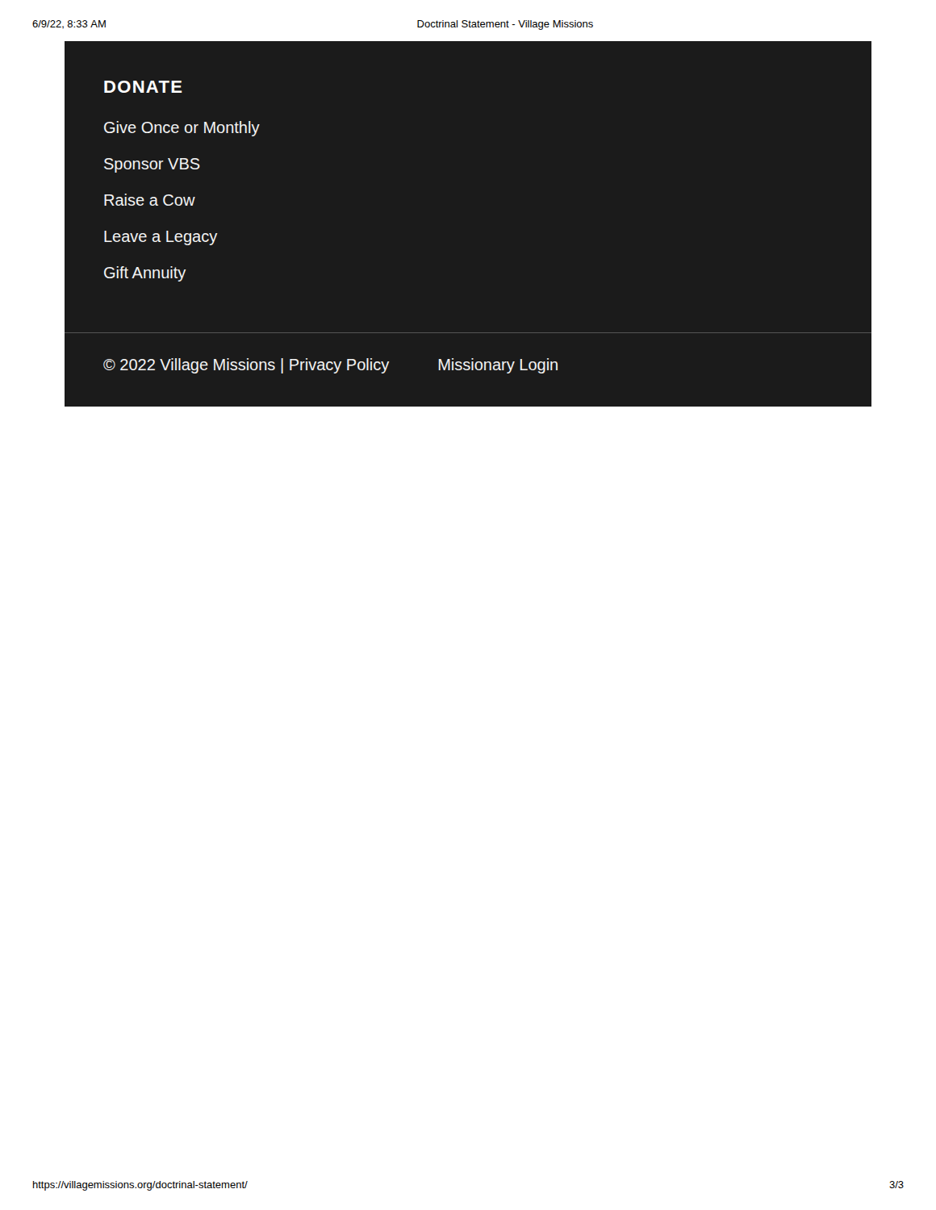6/9/22, 8:33 AM Doctrinal Statement - Village Missions
DONATE
Give Once or Monthly
Sponsor VBS
Raise a Cow
Leave a Legacy
Gift Annuity
© 2022 Village Missions | Privacy Policy Missionary Login
https://villagemissions.org/doctrinal-statement/ 3/3